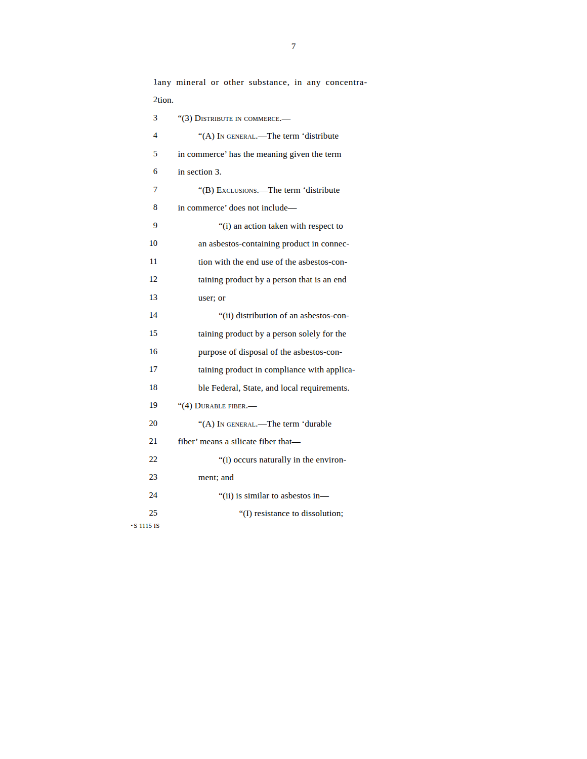7
| 1 | any mineral or other substance, in any concentra- |
| 2 | tion. |
| 3 | “(3) Distribute in commerce .— |
| 4 | “(A) In general .—The term ‘distribute |
| 5 | in commerce’ has the meaning given the term |
| 6 | in section 3. |
| 7 | “(B) Exclusions .—The term ‘distribute |
| 8 | in commerce’ does not include— |
| 9 | “(i) an action taken with respect to |
| 10 | an asbestos-containing product in connec- |
| 11 | tion with the end use of the asbestos-con- |
| 12 | taining product by a person that is an end |
| 13 | user; or |
| 14 | “(ii) distribution of an asbestos-con- |
| 15 | taining product by a person solely for the |
| 16 | purpose of disposal of the asbestos-con- |
| 17 | taining product in compliance with applica- |
| 18 | ble Federal, State, and local requirements. |
| 19 | “(4) Durable fiber .— |
| 20 | “(A) In general .—The term ‘durable |
| 21 | fiber’ means a silicate fiber that— |
| 22 | “(i) occurs naturally in the environ- |
| 23 | ment; and |
| 24 | “(ii) is similar to asbestos in— |
| 25 | “(I) resistance to dissolution; |
•S 1115 IS